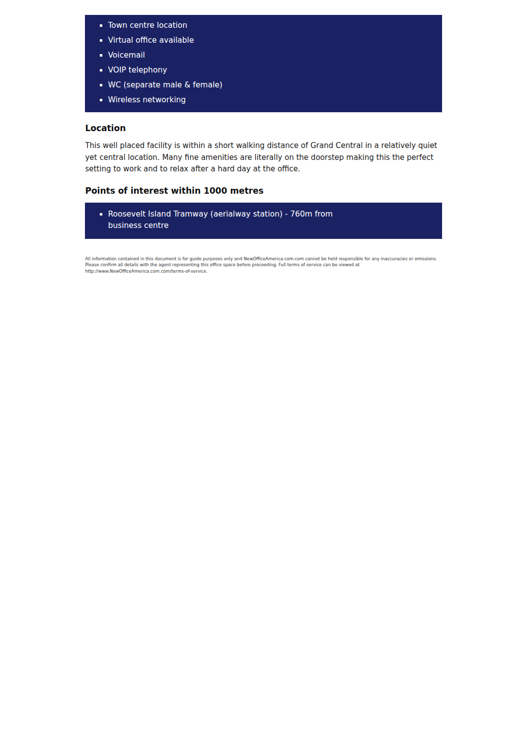Town centre location
Virtual office available
Voicemail
VOIP telephony
WC (separate male & female)
Wireless networking
Location
This well placed facility is within a short walking distance of Grand Central in a relatively quiet yet central location. Many fine amenities are literally on the doorstep making this the perfect setting to work and to relax after a hard day at the office.
Points of interest within 1000 metres
Roosevelt Island Tramway (aerialway station) - 760m from
business centre
All information contained in this document is for guide purposes only and NewOfficeAmerica.com.com cannot be held responsible for any inaccuracies or omissions. Please confirm all details with the agent representing this office space before proceeding. Full terms of service can be viewed at http://www.NewOfficeAmerica.com.com/terms-of-service.